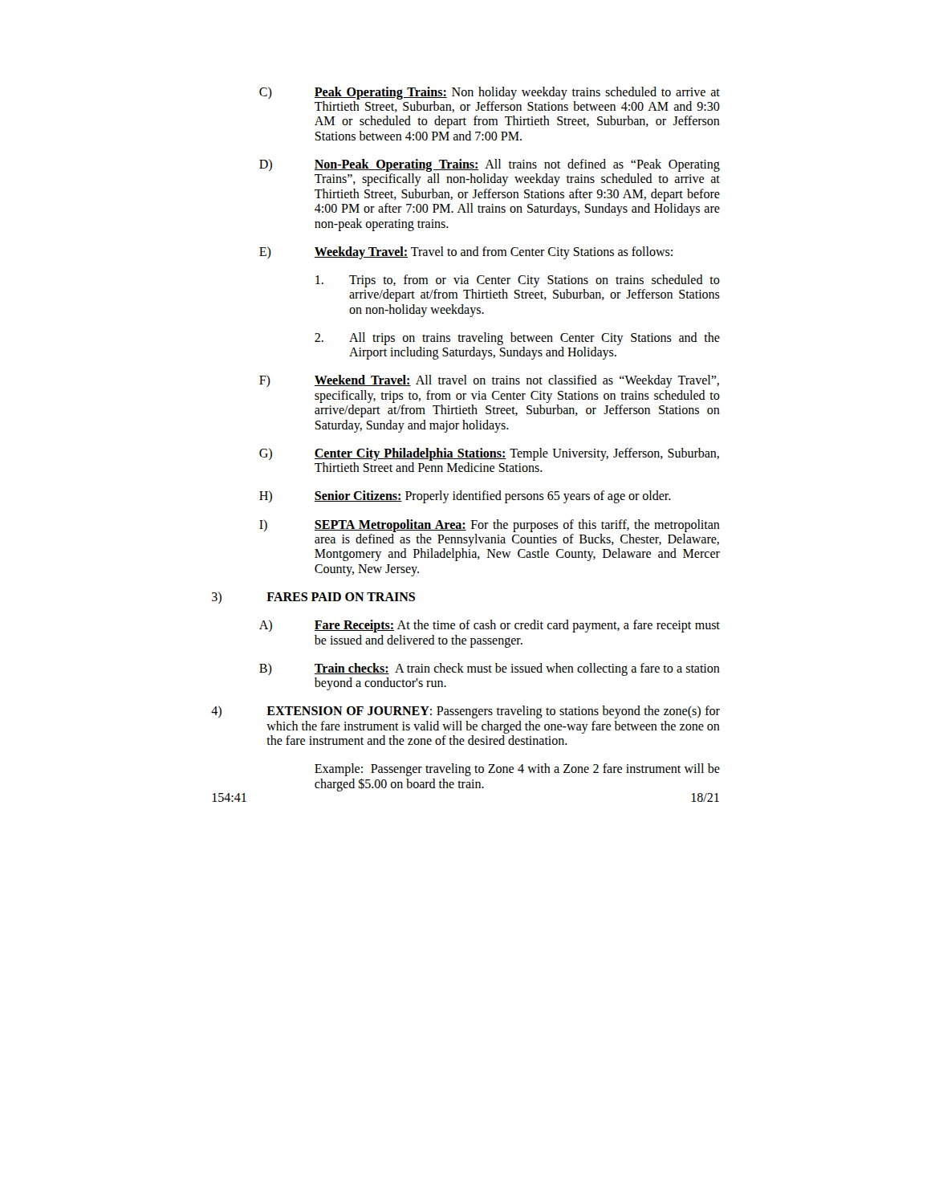C)
Peak Operating Trains: Non holiday weekday trains scheduled to arrive at Thirtieth Street, Suburban, or Jefferson Stations between 4:00 AM and 9:30 AM or scheduled to depart from Thirtieth Street, Suburban, or Jefferson Stations between 4:00 PM and 7:00 PM.
D)
Non-Peak Operating Trains: All trains not defined as “Peak Operating Trains”, specifically all non-holiday weekday trains scheduled to arrive at Thirtieth Street, Suburban, or Jefferson Stations after 9:30 AM, depart before 4:00 PM or after 7:00 PM. All trains on Saturdays, Sundays and Holidays are non-peak operating trains.
E)
Weekday Travel: Travel to and from Center City Stations as follows:
1.
Trips to, from or via Center City Stations on trains scheduled to arrive/depart at/from Thirtieth Street, Suburban, or Jefferson Stations on non-holiday weekdays.
2.
All trips on trains traveling between Center City Stations and the Airport including Saturdays, Sundays and Holidays.
F)
Weekend Travel: All travel on trains not classified as “Weekday Travel”, specifically, trips to, from or via Center City Stations on trains scheduled to arrive/depart at/from Thirtieth Street, Suburban, or Jefferson Stations on Saturday, Sunday and major holidays.
G)
Center City Philadelphia Stations: Temple University, Jefferson, Suburban, Thirtieth Street and Penn Medicine Stations.
H)
Senior Citizens: Properly identified persons 65 years of age or older.
I)
SEPTA Metropolitan Area: For the purposes of this tariff, the metropolitan area is defined as the Pennsylvania Counties of Bucks, Chester, Delaware, Montgomery and Philadelphia, New Castle County, Delaware and Mercer County, New Jersey.
3)
FARES PAID ON TRAINS
A)
Fare Receipts: At the time of cash or credit card payment, a fare receipt must be issued and delivered to the passenger.
B)
Train checks: A train check must be issued when collecting a fare to a station beyond a conductor's run.
4)
EXTENSION OF JOURNEY: Passengers traveling to stations beyond the zone(s) for which the fare instrument is valid will be charged the one-way fare between the zone on the fare instrument and the zone of the desired destination.
Example: Passenger traveling to Zone 4 with a Zone 2 fare instrument will be charged $5.00 on board the train.
154:41 18/21